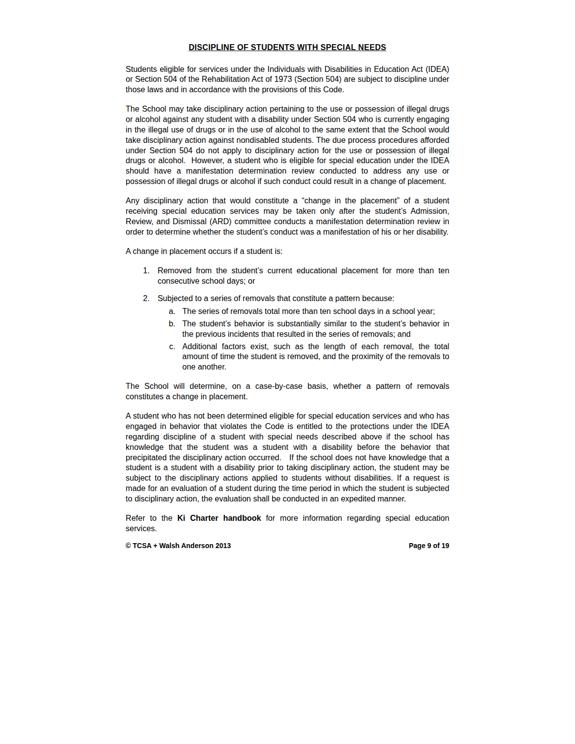DISCIPLINE OF STUDENTS WITH SPECIAL NEEDS
Students eligible for services under the Individuals with Disabilities in Education Act (IDEA) or Section 504 of the Rehabilitation Act of 1973 (Section 504) are subject to discipline under those laws and in accordance with the provisions of this Code.
The School may take disciplinary action pertaining to the use or possession of illegal drugs or alcohol against any student with a disability under Section 504 who is currently engaging in the illegal use of drugs or in the use of alcohol to the same extent that the School would take disciplinary action against nondisabled students. The due process procedures afforded under Section 504 do not apply to disciplinary action for the use or possession of illegal drugs or alcohol. However, a student who is eligible for special education under the IDEA should have a manifestation determination review conducted to address any use or possession of illegal drugs or alcohol if such conduct could result in a change of placement.
Any disciplinary action that would constitute a “change in the placement” of a student receiving special education services may be taken only after the student’s Admission, Review, and Dismissal (ARD) committee conducts a manifestation determination review in order to determine whether the student’s conduct was a manifestation of his or her disability.
A change in placement occurs if a student is:
Removed from the student’s current educational placement for more than ten consecutive school days; or
Subjected to a series of removals that constitute a pattern because:
The series of removals total more than ten school days in a school year;
The student’s behavior is substantially similar to the student’s behavior in the previous incidents that resulted in the series of removals; and
Additional factors exist, such as the length of each removal, the total amount of time the student is removed, and the proximity of the removals to one another.
The School will determine, on a case-by-case basis, whether a pattern of removals constitutes a change in placement.
A student who has not been determined eligible for special education services and who has engaged in behavior that violates the Code is entitled to the protections under the IDEA regarding discipline of a student with special needs described above if the school has knowledge that the student was a student with a disability before the behavior that precipitated the disciplinary action occurred. If the school does not have knowledge that a student is a student with a disability prior to taking disciplinary action, the student may be subject to the disciplinary actions applied to students without disabilities. If a request is made for an evaluation of a student during the time period in which the student is subjected to disciplinary action, the evaluation shall be conducted in an expedited manner.
Refer to the Ki Charter handbook for more information regarding special education services.
© TCSA + Walsh Anderson 2013 Page 9 of 19